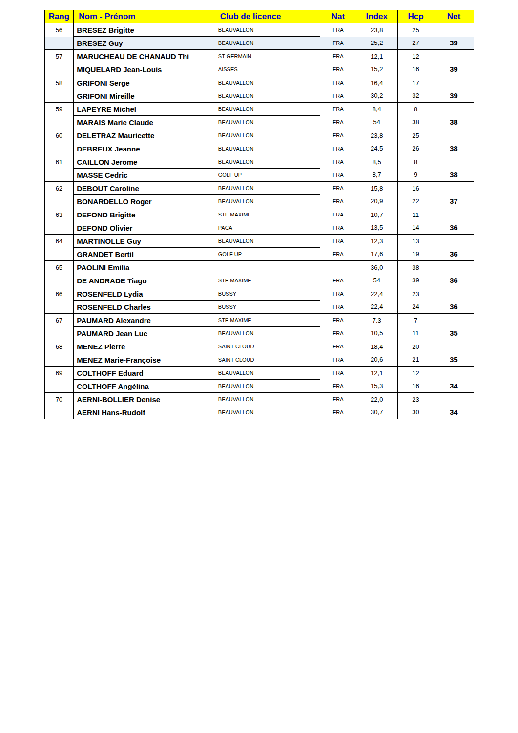| Rang | Nom - Prénom | Club de licence | Nat | Index | Hcp | Net |
| --- | --- | --- | --- | --- | --- | --- |
| 56 | BRESEZ Brigitte | BEAUVALLON | FRA | 23,8 | 25 | |
| | BRESEZ Guy | BEAUVALLON | FRA | 25,2 | 27 | 39 |
| 57 | MARUCHEAU DE CHANAUD Thi | ST GERMAIN | FRA | 12,1 | 12 | |
| | MIQUELARD Jean-Louis | AISSES | FRA | 15,2 | 16 | 39 |
| 58 | GRIFONI Serge | BEAUVALLON | FRA | 16,4 | 17 | |
| | GRIFONI Mireille | BEAUVALLON | FRA | 30,2 | 32 | 39 |
| 59 | LAPEYRE Michel | BEAUVALLON | FRA | 8,4 | 8 | |
| | MARAIS Marie Claude | BEAUVALLON | FRA | 54 | 38 | 38 |
| 60 | DELETRAZ Mauricette | BEAUVALLON | FRA | 23,8 | 25 | |
| | DEBREUX Jeanne | BEAUVALLON | FRA | 24,5 | 26 | 38 |
| 61 | CAILLON Jerome | BEAUVALLON | FRA | 8,5 | 8 | |
| | MASSE Cedric | GOLF UP | FRA | 8,7 | 9 | 38 |
| 62 | DEBOUT Caroline | BEAUVALLON | FRA | 15,8 | 16 | |
| | BONARDELLO Roger | BEAUVALLON | FRA | 20,9 | 22 | 37 |
| 63 | DEFOND Brigitte | STE MAXIME | FRA | 10,7 | 11 | |
| | DEFOND Olivier | PACA | FRA | 13,5 | 14 | 36 |
| 64 | MARTINOLLE Guy | BEAUVALLON | FRA | 12,3 | 13 | |
| | GRANDET Bertil | GOLF UP | FRA | 17,6 | 19 | 36 |
| 65 | PAOLINI Emilia | | | 36,0 | 38 | |
| | DE ANDRADE Tiago | STE MAXIME | FRA | 54 | 39 | 36 |
| 66 | ROSENFELD Lydia | BUSSY | FRA | 22,4 | 23 | |
| | ROSENFELD Charles | BUSSY | FRA | 22,4 | 24 | 36 |
| 67 | PAUMARD Alexandre | STE MAXIME | FRA | 7,3 | 7 | |
| | PAUMARD Jean Luc | BEAUVALLON | FRA | 10,5 | 11 | 35 |
| 68 | MENEZ Pierre | SAINT CLOUD | FRA | 18,4 | 20 | |
| | MENEZ Marie-Françoise | SAINT CLOUD | FRA | 20,6 | 21 | 35 |
| 69 | COLTHOFF Eduard | BEAUVALLON | FRA | 12,1 | 12 | |
| | COLTHOFF Angélina | BEAUVALLON | FRA | 15,3 | 16 | 34 |
| 70 | AERNI-BOLLIER Denise | BEAUVALLON | FRA | 22,0 | 23 | |
| | AERNI Hans-Rudolf | BEAUVALLON | FRA | 30,7 | 30 | 34 |